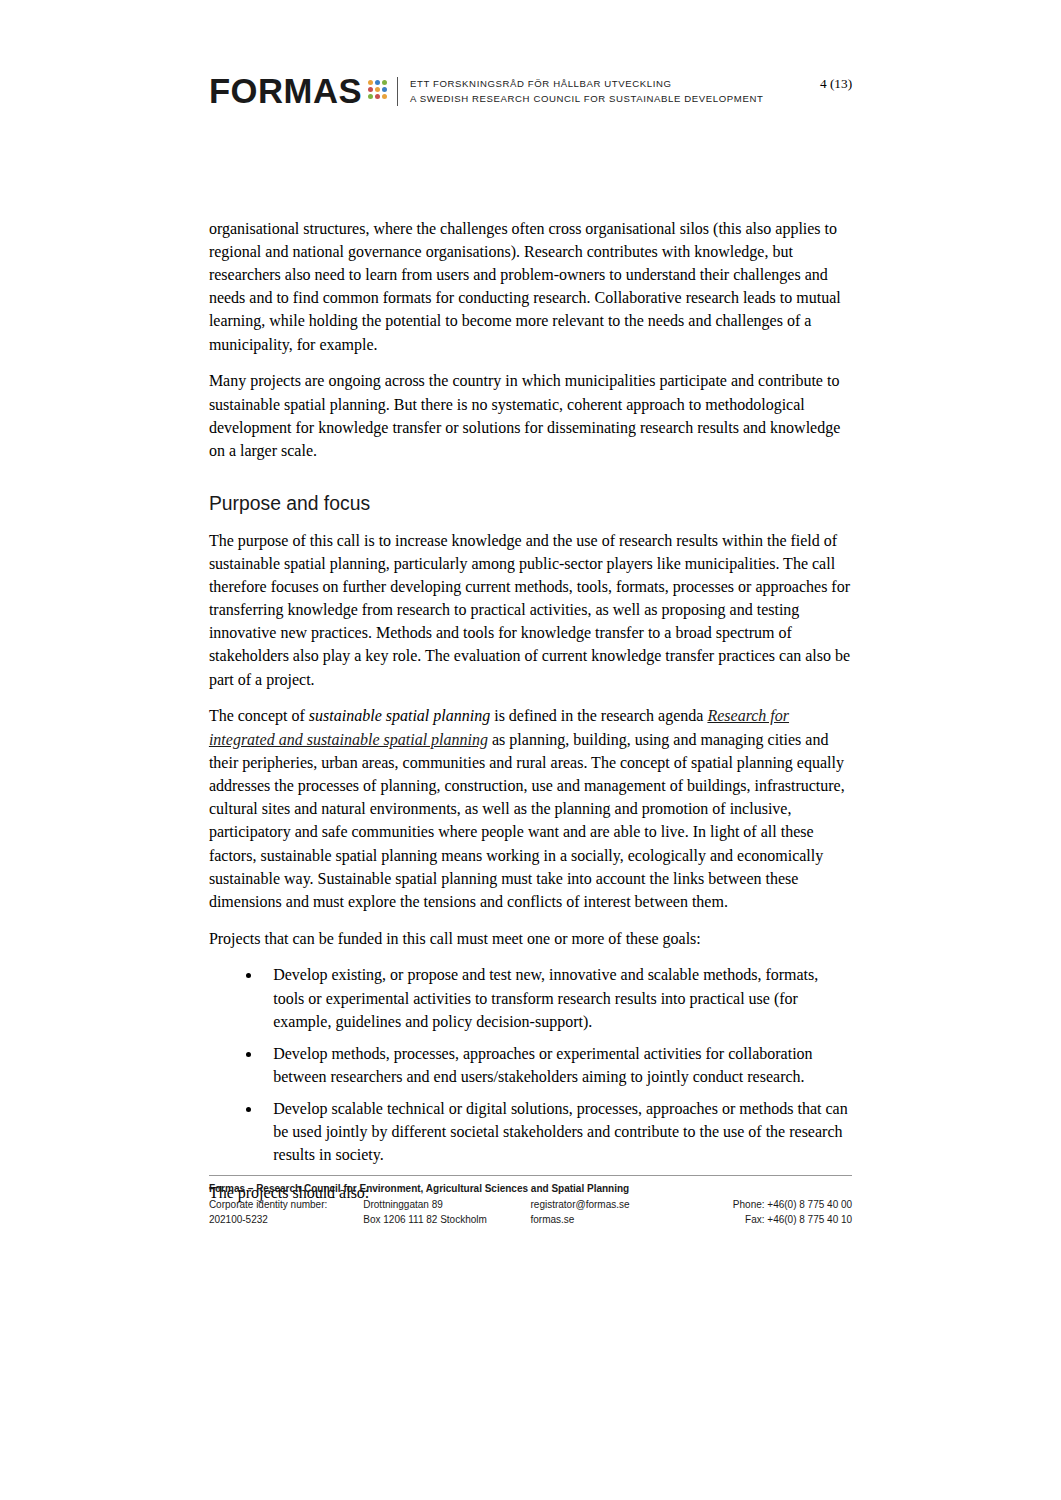FORMAS Ett forskningsråd för hållbar utveckling
A Swedish Research Council for Sustainable Development
4 (13)
organisational structures, where the challenges often cross organisational silos (this also applies to regional and national governance organisations). Research contributes with knowledge, but researchers also need to learn from users and problem-owners to understand their challenges and needs and to find common formats for conducting research. Collaborative research leads to mutual learning, while holding the potential to become more relevant to the needs and challenges of a municipality, for example.
Many projects are ongoing across the country in which municipalities participate and contribute to sustainable spatial planning. But there is no systematic, coherent approach to methodological development for knowledge transfer or solutions for disseminating research results and knowledge on a larger scale.
Purpose and focus
The purpose of this call is to increase knowledge and the use of research results within the field of sustainable spatial planning, particularly among public-sector players like municipalities. The call therefore focuses on further developing current methods, tools, formats, processes or approaches for transferring knowledge from research to practical activities, as well as proposing and testing innovative new practices. Methods and tools for knowledge transfer to a broad spectrum of stakeholders also play a key role. The evaluation of current knowledge transfer practices can also be part of a project.
The concept of sustainable spatial planning is defined in the research agenda Research for integrated and sustainable spatial planning as planning, building, using and managing cities and their peripheries, urban areas, communities and rural areas. The concept of spatial planning equally addresses the processes of planning, construction, use and management of buildings, infrastructure, cultural sites and natural environments, as well as the planning and promotion of inclusive, participatory and safe communities where people want and are able to live. In light of all these factors, sustainable spatial planning means working in a socially, ecologically and economically sustainable way. Sustainable spatial planning must take into account the links between these dimensions and must explore the tensions and conflicts of interest between them.
Projects that can be funded in this call must meet one or more of these goals:
Develop existing, or propose and test new, innovative and scalable methods, formats, tools or experimental activities to transform research results into practical use (for example, guidelines and policy decision-support).
Develop methods, processes, approaches or experimental activities for collaboration between researchers and end users/stakeholders aiming to jointly conduct research.
Develop scalable technical or digital solutions, processes, approaches or methods that can be used jointly by different societal stakeholders and contribute to the use of the research results in society.
The projects should also:
Formas – Research Council for Environment, Agricultural Sciences and Spatial Planning
| Corporate identity number: | Drottninggatan 89 | registrator@formas.se | Phone: +46(0) 8 775 40 00 |
| 202100-5232 | Box 1206 111 82 Stockholm | formas.se | Fax: +46(0) 8 775 40 10 |